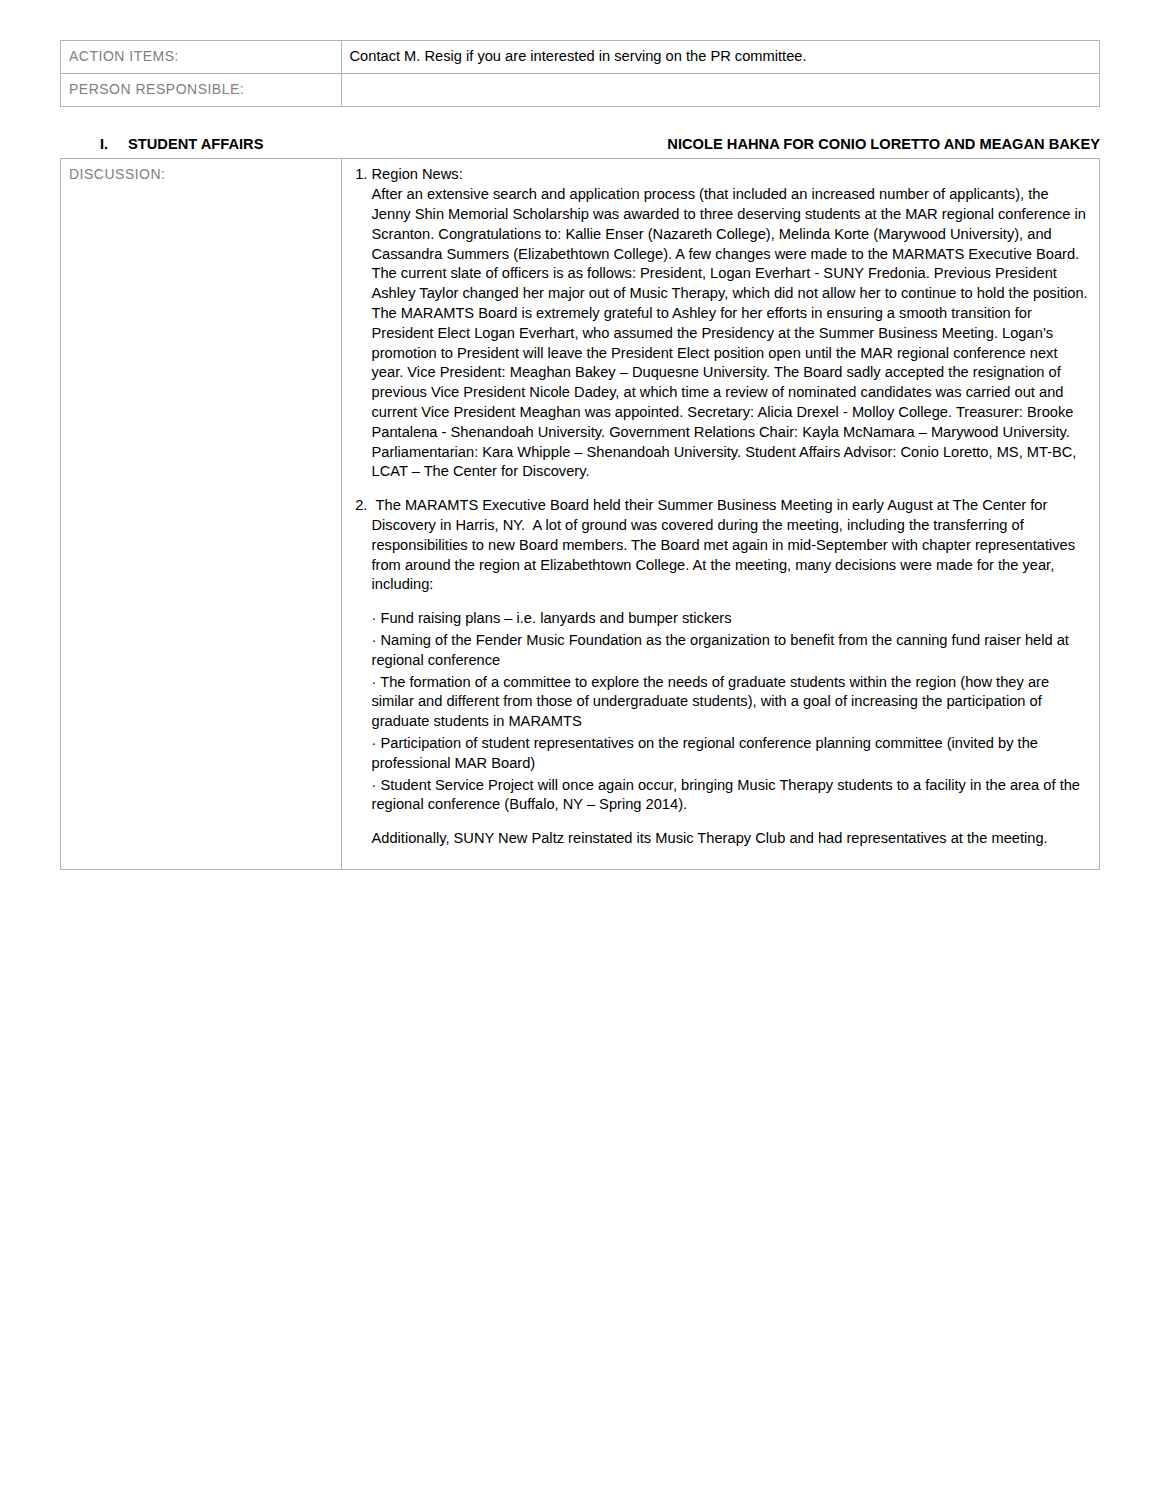| ACTION ITEMS: | Contact M. Resig if you are interested in serving on the PR committee. |
| PERSON RESPONSIBLE: | |
I. STUDENT AFFAIRS NICOLE HAHNA FOR CONIO LORETTO AND MEAGAN BAKEY
| DISCUSSION: | Region News: After an extensive search and application process (that included an increased number of applicants), the Jenny Shin Memorial Scholarship was awarded to three deserving students at the MAR regional conference in Scranton. Congratulations to: Kallie Enser (Nazareth College), Melinda Korte (Marywood University), and Cassandra Summers (Elizabethtown College). A few changes were made to the MARMATS Executive Board. The current slate of officers is as follows: President, Logan Everhart - SUNY Fredonia. Previous President Ashley Taylor changed her major out of Music Therapy, which did not allow her to continue to hold the position. The MARAMTS Board is extremely grateful to Ashley for her efforts in ensuring a smooth transition for President Elect Logan Everhart, who assumed the Presidency at the Summer Business Meeting. Logan’s promotion to President will leave the President Elect position open until the MAR regional conference next year. Vice President: Meaghan Bakey – Duquesne University. The Board sadly accepted the resignation of previous Vice President Nicole Dadey, at which time a review of nominated candidates was carried out and current Vice President Meaghan was appointed. Secretary: Alicia Drexel - Molloy College. Treasurer: Brooke Pantalena - Shenandoah University. Government Relations Chair: Kayla McNamara – Marywood University. Parliamentarian: Kara Whipple – Shenandoah University. Student Affairs Advisor: Conio Loretto, MS, MT-BC, LCAT – The Center for Discovery. The MARAMTS Executive Board held their Summer Business Meeting in early August at The Center for Discovery in Harris, NY. A lot of ground was covered during the meeting, including the transferring of responsibilities to new Board members. The Board met again in mid-September with chapter representatives from around the region at Elizabethtown College. At the meeting, many decisions were made for the year, including: · Fund raising plans – i.e. lanyards and bumper stickers · Naming of the Fender Music Foundation as the organization to benefit from the canning fund raiser held at regional conference · The formation of a committee to explore the needs of graduate students within the region (how they are similar and different from those of undergraduate students), with a goal of increasing the participation of graduate students in MARAMTS · Participation of student representatives on the regional conference planning committee (invited by the professional MAR Board) · Student Service Project will once again occur, bringing Music Therapy students to a facility in the area of the regional conference (Buffalo, NY – Spring 2014). Additionally, SUNY New Paltz reinstated its Music Therapy Club and had representatives at the meeting. |